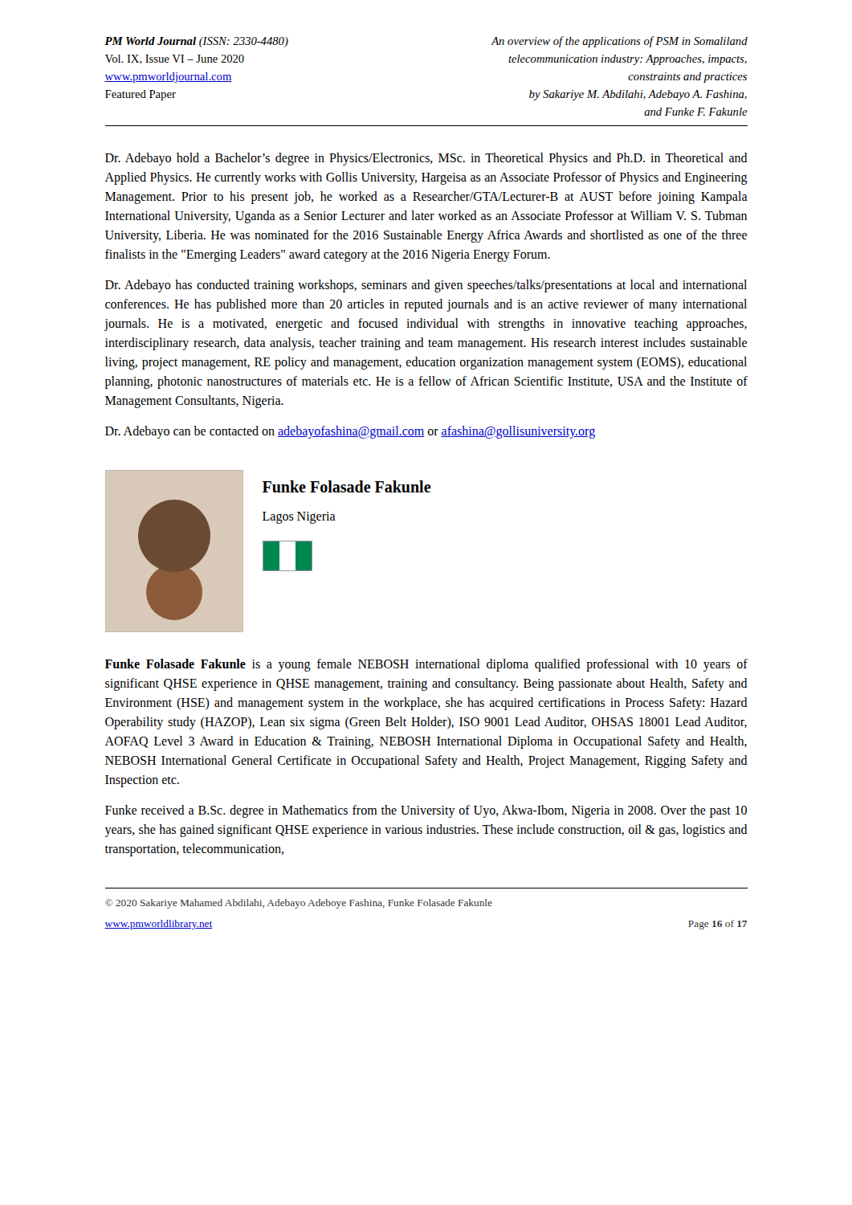PM World Journal (ISSN: 2330-4480)
Vol. IX, Issue VI – June 2020
www.pmworldjournal.com
Featured Paper
An overview of the applications of PSM in Somaliland
telecommunication industry: Approaches, impacts,
constraints and practices
by Sakariye M. Abdilahi, Adebayo A. Fashina,
and Funke F. Fakunle
Dr. Adebayo hold a Bachelor’s degree in Physics/Electronics, MSc. in Theoretical Physics and Ph.D. in Theoretical and Applied Physics. He currently works with Gollis University, Hargeisa as an Associate Professor of Physics and Engineering Management. Prior to his present job, he worked as a Researcher/GTA/Lecturer-B at AUST before joining Kampala International University, Uganda as a Senior Lecturer and later worked as an Associate Professor at William V. S. Tubman University, Liberia. He was nominated for the 2016 Sustainable Energy Africa Awards and shortlisted as one of the three finalists in the "Emerging Leaders" award category at the 2016 Nigeria Energy Forum.
Dr. Adebayo has conducted training workshops, seminars and given speeches/talks/presentations at local and international conferences. He has published more than 20 articles in reputed journals and is an active reviewer of many international journals. He is a motivated, energetic and focused individual with strengths in innovative teaching approaches, interdisciplinary research, data analysis, teacher training and team management. His research interest includes sustainable living, project management, RE policy and management, education organization management system (EOMS), educational planning, photonic nanostructures of materials etc. He is a fellow of African Scientific Institute, USA and the Institute of Management Consultants, Nigeria.
Dr. Adebayo can be contacted on adebayofashina@gmail.com or afashina@gollisuniversity.org
Funke Folasade Fakunle
Lagos Nigeria
Funke Folasade Fakunle is a young female NEBOSH international diploma qualified professional with 10 years of significant QHSE experience in QHSE management, training and consultancy. Being passionate about Health, Safety and Environment (HSE) and management system in the workplace, she has acquired certifications in Process Safety: Hazard Operability study (HAZOP), Lean six sigma (Green Belt Holder), ISO 9001 Lead Auditor, OHSAS 18001 Lead Auditor, AOFAQ Level 3 Award in Education & Training, NEBOSH International Diploma in Occupational Safety and Health, NEBOSH International General Certificate in Occupational Safety and Health, Project Management, Rigging Safety and Inspection etc.
Funke received a B.Sc. degree in Mathematics from the University of Uyo, Akwa-Ibom, Nigeria in 2008. Over the past 10 years, she has gained significant QHSE experience in various industries. These include construction, oil & gas, logistics and transportation, telecommunication,
© 2020 Sakariye Mahamed Abdilahi, Adebayo Adeboye Fashina, Funke Folasade Fakunle
www.pmworldlibrary.net Page 16 of 17